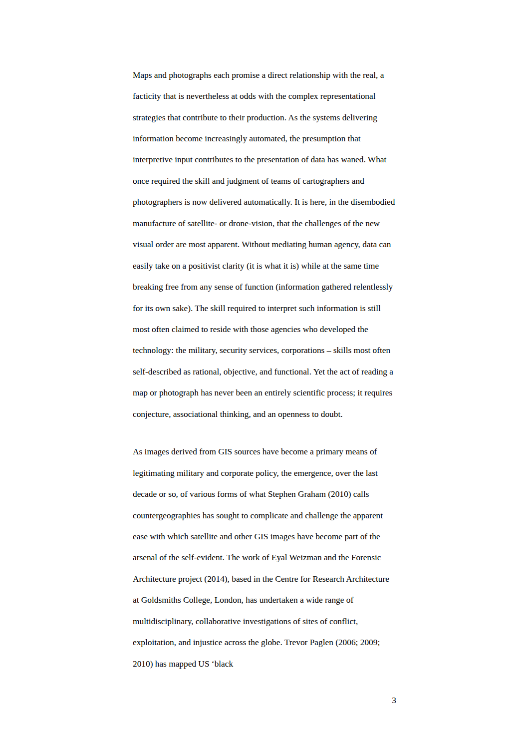Maps and photographs each promise a direct relationship with the real, a facticity that is nevertheless at odds with the complex representational strategies that contribute to their production. As the systems delivering information become increasingly automated, the presumption that interpretive input contributes to the presentation of data has waned. What once required the skill and judgment of teams of cartographers and photographers is now delivered automatically. It is here, in the disembodied manufacture of satellite- or drone-vision, that the challenges of the new visual order are most apparent. Without mediating human agency, data can easily take on a positivist clarity (it is what it is) while at the same time breaking free from any sense of function (information gathered relentlessly for its own sake). The skill required to interpret such information is still most often claimed to reside with those agencies who developed the technology: the military, security services, corporations – skills most often self-described as rational, objective, and functional. Yet the act of reading a map or photograph has never been an entirely scientific process; it requires conjecture, associational thinking, and an openness to doubt.
As images derived from GIS sources have become a primary means of legitimating military and corporate policy, the emergence, over the last decade or so, of various forms of what Stephen Graham (2010) calls countergeographies has sought to complicate and challenge the apparent ease with which satellite and other GIS images have become part of the arsenal of the self-evident. The work of Eyal Weizman and the Forensic Architecture project (2014), based in the Centre for Research Architecture at Goldsmiths College, London, has undertaken a wide range of multidisciplinary, collaborative investigations of sites of conflict, exploitation, and injustice across the globe. Trevor Paglen (2006; 2009; 2010) has mapped US ‘black
3